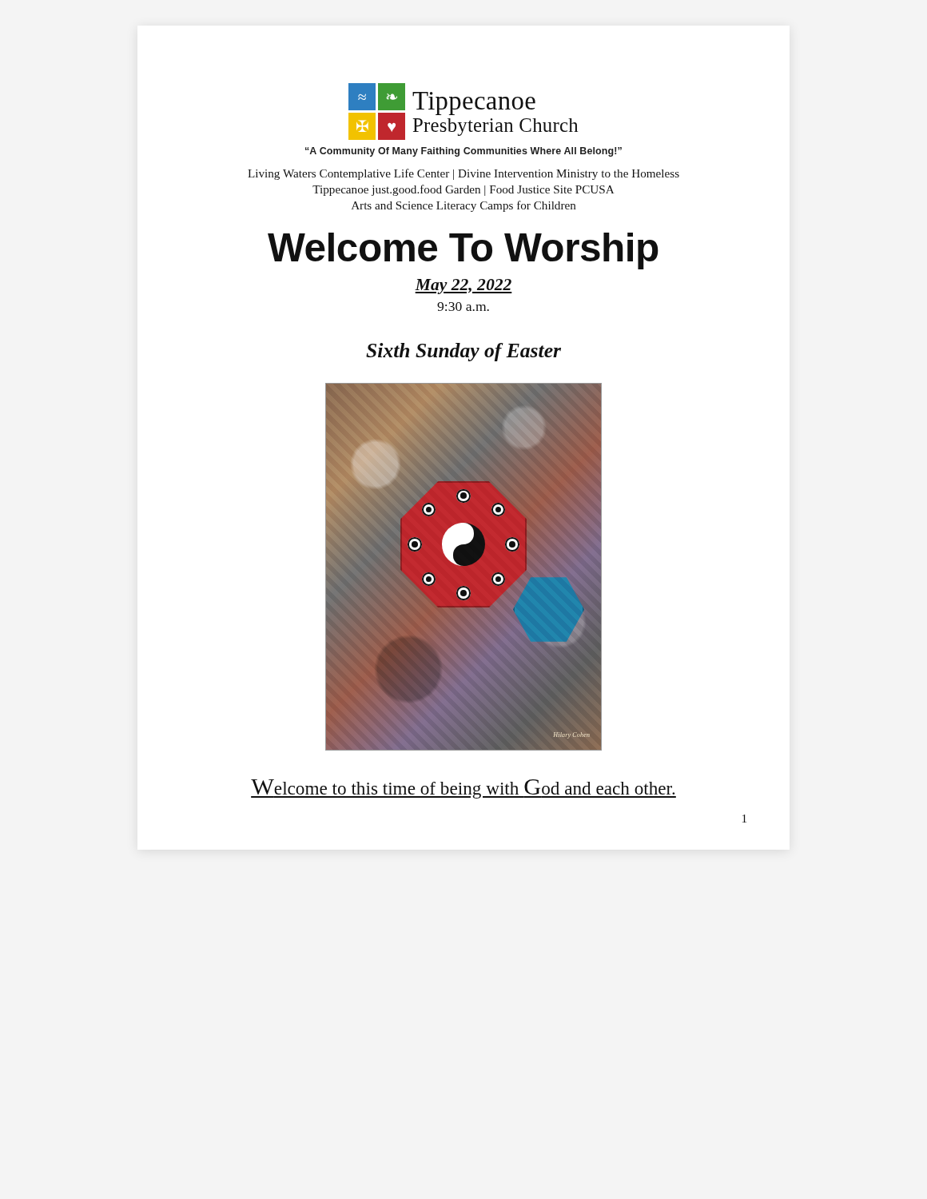≈
❧
✠
♥
Tippecanoe
Presbyterian Church
“A Community Of Many Faithing Communities Where All Belong!”
Living Waters Contemplative Life Center | Divine Intervention Ministry to the Homeless
Tippecanoe just.good.food Garden | Food Justice Site PCUSA
Arts and Science Literacy Camps for Children
Welcome To Worship
May 22, 2022
9:30 a.m.
Sixth Sunday of Easter
Hilary Cohen
Welcome to this time of being with God and each other.
1